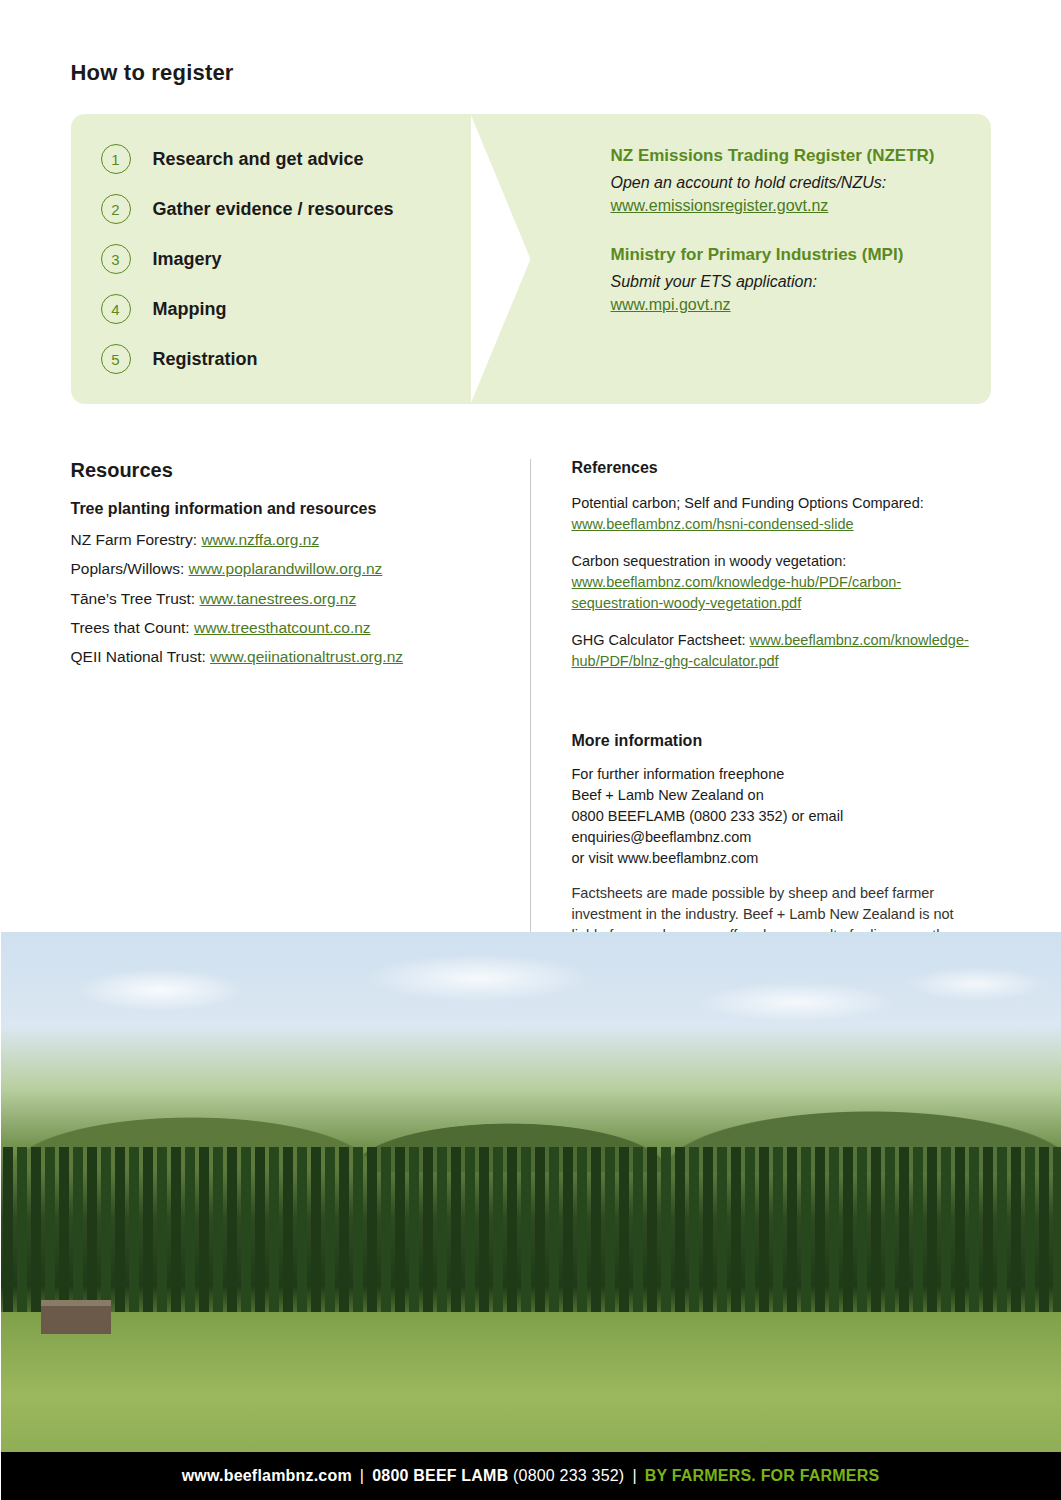How to register
1 Research and get advice
2 Gather evidence / resources
3 Imagery
4 Mapping
5 Registration
NZ Emissions Trading Register (NZETR) Open an account to hold credits/NZUs: www.emissionsregister.govt.nz
Ministry for Primary Industries (MPI) Submit your ETS application: www.mpi.govt.nz
Resources
Tree planting information and resources
NZ Farm Forestry: www.nzffa.org.nz
Poplars/Willows: www.poplarandwillow.org.nz
Tāne’s Tree Trust: www.tanestrees.org.nz
Trees that Count: www.treesthatcount.co.nz
QEII National Trust: www.qeiinationaltrust.org.nz
References
Potential carbon; Self and Funding Options Compared:
www.beeflambnz.com/hsni-condensed-slide
Carbon sequestration in woody vegetation:
www.beeflambnz.com/knowledge-hub/PDF/carbon-sequestration-woody-vegetation.pdf
GHG Calculator Factsheet: www.beeflambnz.com/knowledge-hub/PDF/blnz-ghg-calculator.pdf
More information
For further information freephone
Beef + Lamb New Zealand on
0800 BEEFLAMB (0800 233 352) or email
enquiries@beeflambnz.com
or visit www.beeflambnz.com
Factsheets are made possible by sheep and beef farmer investment in the industry. Beef + Lamb New Zealand is not liable for any damage suffered as a result of reliance on the information contained in this document. Any reproduction is welcome provided you acknowledge Beef + Lamb
New Zealand as the source.
www.beeflambnz.com | 0800 BEEF LAMB (0800 233 352) | BY FARMERS. FOR FARMERS